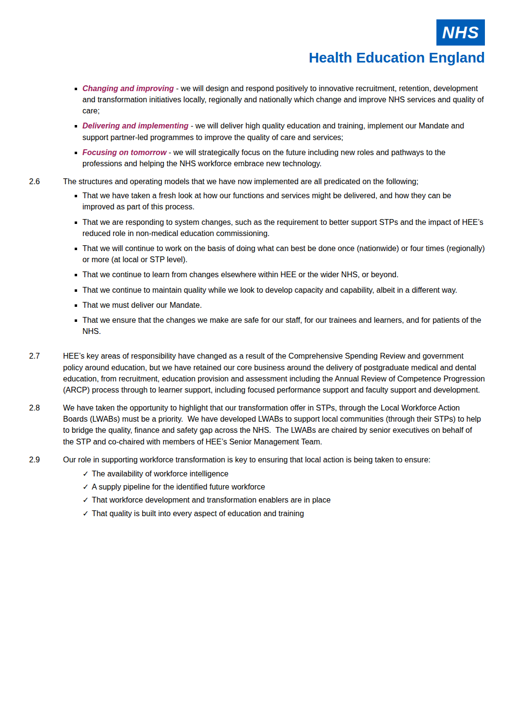NHS
Health Education England
Changing and improving - we will design and respond positively to innovative recruitment, retention, development and transformation initiatives locally, regionally and nationally which change and improve NHS services and quality of care;
Delivering and implementing - we will deliver high quality education and training, implement our Mandate and support partner-led programmes to improve the quality of care and services;
Focusing on tomorrow - we will strategically focus on the future including new roles and pathways to the professions and helping the NHS workforce embrace new technology.
2.6
The structures and operating models that we have now implemented are all predicated on the following;
That we have taken a fresh look at how our functions and services might be delivered, and how they can be improved as part of this process.
That we are responding to system changes, such as the requirement to better support STPs and the impact of HEE’s reduced role in non-medical education commissioning.
That we will continue to work on the basis of doing what can best be done once (nationwide) or four times (regionally) or more (at local or STP level).
That we continue to learn from changes elsewhere within HEE or the wider NHS, or beyond.
That we continue to maintain quality while we look to develop capacity and capability, albeit in a different way.
That we must deliver our Mandate.
That we ensure that the changes we make are safe for our staff, for our trainees and learners, and for patients of the NHS.
2.7
HEE’s key areas of responsibility have changed as a result of the Comprehensive Spending Review and government policy around education, but we have retained our core business around the delivery of postgraduate medical and dental education, from recruitment, education provision and assessment including the Annual Review of Competence Progression (ARCP) process through to learner support, including focused performance support and faculty support and development.
2.8
We have taken the opportunity to highlight that our transformation offer in STPs, through the Local Workforce Action Boards (LWABs) must be a priority. We have developed LWABs to support local communities (through their STPs) to help to bridge the quality, finance and safety gap across the NHS. The LWABs are chaired by senior executives on behalf of the STP and co-chaired with members of HEE’s Senior Management Team.
2.9
Our role in supporting workforce transformation is key to ensuring that local action is being taken to ensure:
The availability of workforce intelligence
A supply pipeline for the identified future workforce
That workforce development and transformation enablers are in place
That quality is built into every aspect of education and training